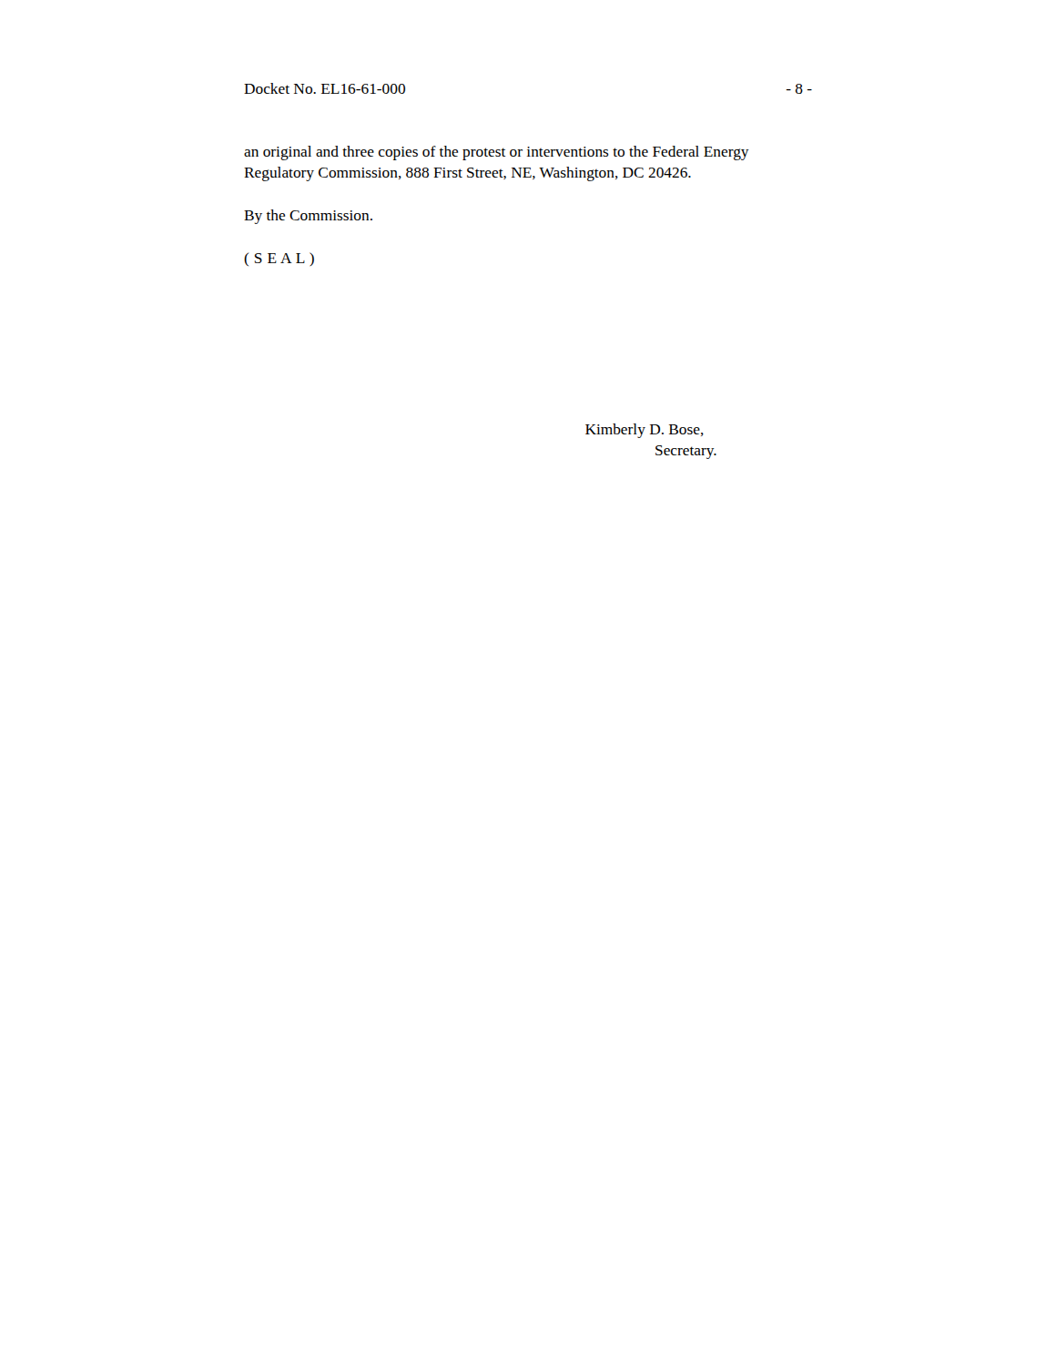Docket No. EL16-61-000
- 8 -
an original and three copies of the protest or interventions to the Federal Energy Regulatory Commission, 888 First Street, NE, Washington, DC 20426.
By the Commission.
( S E A L )
Kimberly D. Bose,
Secretary.